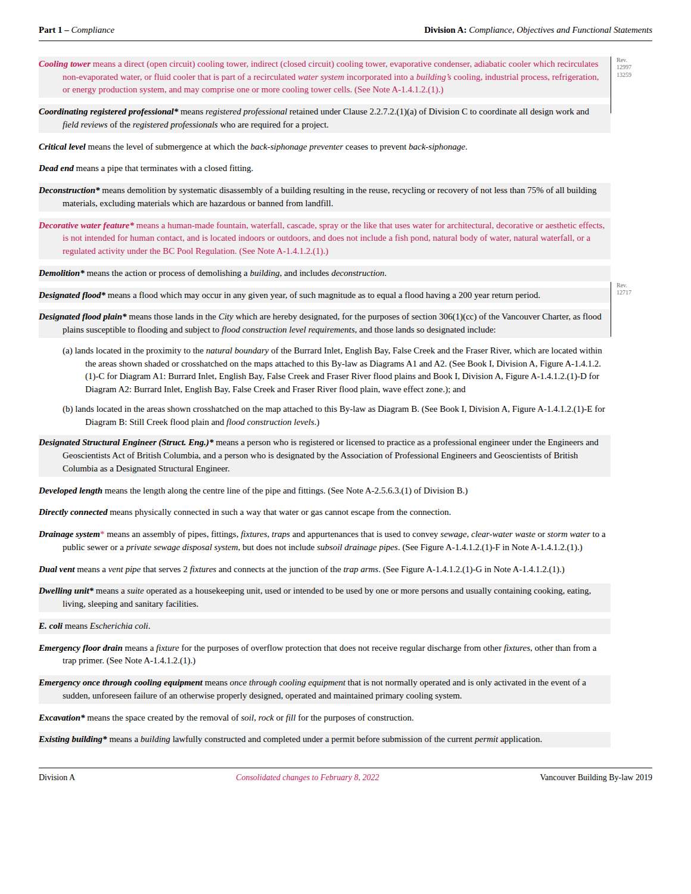Part 1 – Compliance
Division A: Compliance, Objectives and Functional Statements
Rev.
12997
13259
Cooling tower means a direct (open circuit) cooling tower, indirect (closed circuit) cooling tower, evaporative condenser, adiabatic cooler which recirculates non-evaporated water, or fluid cooler that is part of a recirculated water system incorporated into a building’s cooling, industrial process, refrigeration, or energy production system, and may comprise one or more cooling tower cells. (See Note A-1.4.1.2.(1).)
Coordinating registered professional* means registered professional retained under Clause 2.2.7.2.(1)(a) of Division C to coordinate all design work and field reviews of the registered professionals who are required for a project.
Critical level means the level of submergence at which the back-siphonage preventer ceases to prevent back-siphonage.
Dead end means a pipe that terminates with a closed fitting.
Deconstruction* means demolition by systematic disassembly of a building resulting in the reuse, recycling or recovery of not less than 75% of all building materials, excluding materials which are hazardous or banned from landfill.
Rev.
12717
Decorative water feature* means a human-made fountain, waterfall, cascade, spray or the like that uses water for architectural, decorative or aesthetic effects, is not intended for human contact, and is located indoors or outdoors, and does not include a fish pond, natural body of water, natural waterfall, or a regulated activity under the BC Pool Regulation. (See Note A-1.4.1.2.(1).)
Demolition* means the action or process of demolishing a building, and includes deconstruction.
Designated flood* means a flood which may occur in any given year, of such magnitude as to equal a flood having a 200 year return period.
Designated flood plain* means those lands in the City which are hereby designated, for the purposes of section 306(1)(cc) of the Vancouver Charter, as flood plains susceptible to flooding and subject to flood construction level requirements, and those lands so designated include:
(a) lands located in the proximity to the natural boundary of the Burrard Inlet, English Bay, False Creek and the Fraser River, which are located within the areas shown shaded or crosshatched on the maps attached to this By-law as Diagrams A1 and A2. (See Book I, Division A, Figure A-1.4.1.2.(1)-C for Diagram A1: Burrard Inlet, English Bay, False Creek and Fraser River flood plains and Book I, Division A, Figure A-1.4.1.2.(1)-D for Diagram A2: Burrard Inlet, English Bay, False Creek and Fraser River flood plain, wave effect zone.); and
(b) lands located in the areas shown crosshatched on the map attached to this By-law as Diagram B. (See Book I, Division A, Figure A-1.4.1.2.(1)-E for Diagram B: Still Creek flood plain and flood construction levels.)
Designated Structural Engineer (Struct. Eng.)* means a person who is registered or licensed to practice as a professional engineer under the Engineers and Geoscientists Act of British Columbia, and a person who is designated by the Association of Professional Engineers and Geoscientists of British Columbia as a Designated Structural Engineer.
Developed length means the length along the centre line of the pipe and fittings. (See Note A-2.5.6.3.(1) of Division B.)
Directly connected means physically connected in such a way that water or gas cannot escape from the connection.
Drainage system* means an assembly of pipes, fittings, fixtures, traps and appurtenances that is used to convey sewage, clear-water waste or storm water to a public sewer or a private sewage disposal system, but does not include subsoil drainage pipes. (See Figure A-1.4.1.2.(1)-F in Note A-1.4.1.2.(1).)
Dual vent means a vent pipe that serves 2 fixtures and connects at the junction of the trap arms. (See Figure A-1.4.1.2.(1)-G in Note A-1.4.1.2.(1).)
Dwelling unit* means a suite operated as a housekeeping unit, used or intended to be used by one or more persons and usually containing cooking, eating, living, sleeping and sanitary facilities.
E. coli means Escherichia coli.
Emergency floor drain means a fixture for the purposes of overflow protection that does not receive regular discharge from other fixtures, other than from a trap primer. (See Note A-1.4.1.2.(1).)
Emergency once through cooling equipment means once through cooling equipment that is not normally operated and is only activated in the event of a sudden, unforeseen failure of an otherwise properly designed, operated and maintained primary cooling system.
Excavation* means the space created by the removal of soil, rock or fill for the purposes of construction.
Existing building* means a building lawfully constructed and completed under a permit before submission of the current permit application.
Division A
Consolidated changes to February 8, 2022
Vancouver Building By-law 2019